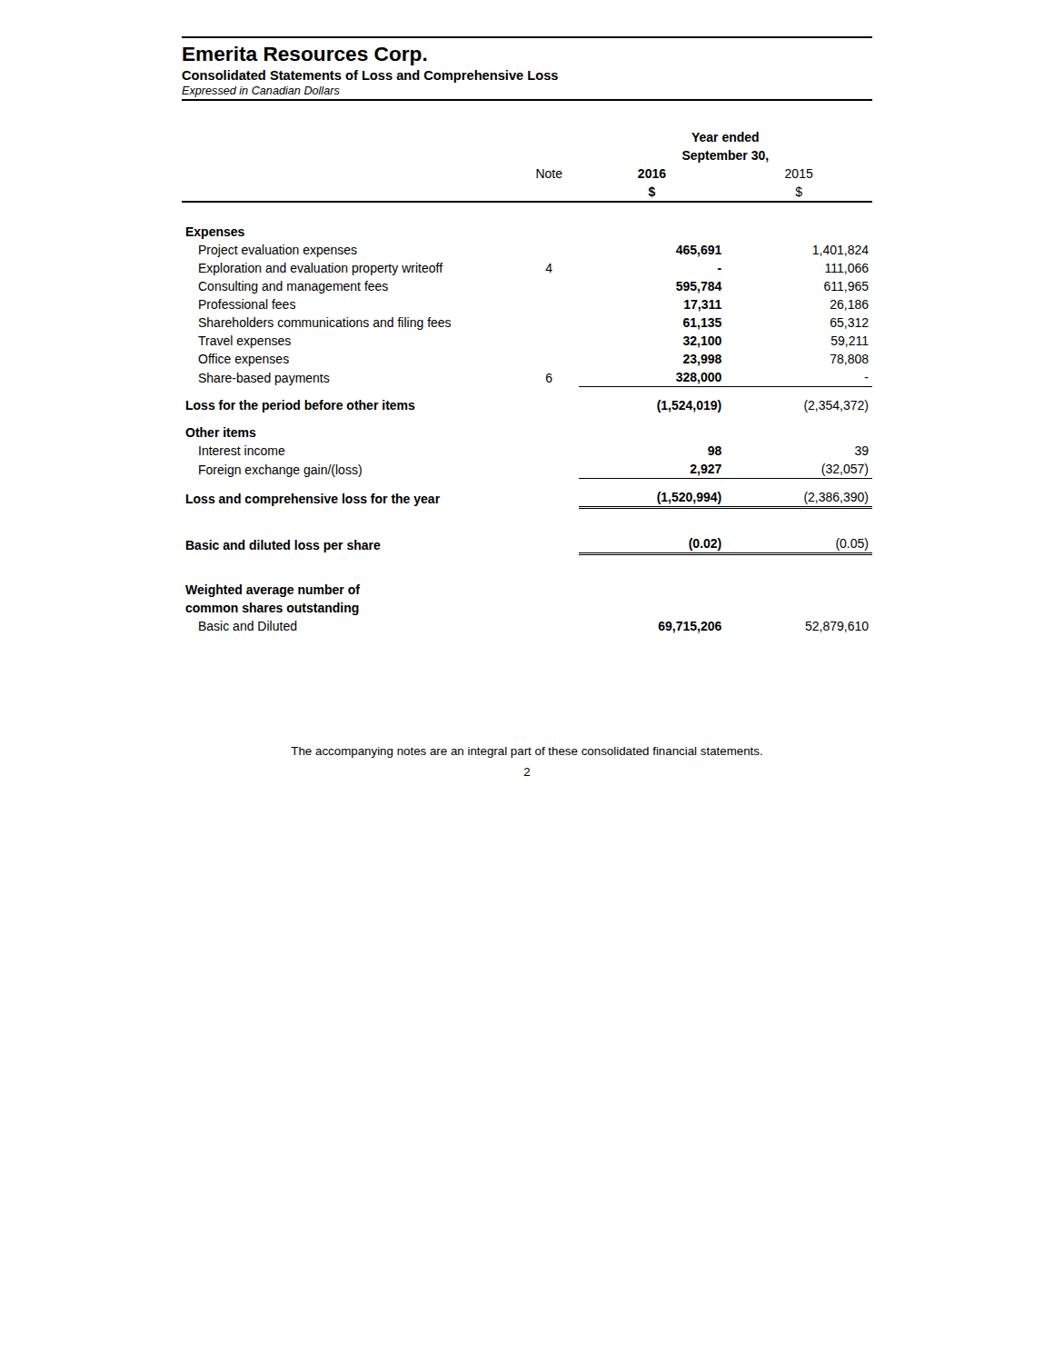Emerita Resources Corp.
Consolidated Statements of Loss and Comprehensive Loss
Expressed in Canadian Dollars
| | | Year ended |
| | | September 30, |
| | Note | 2016 | 2015 |
| | | $ | $ |
| Expenses | | | |
| Project evaluation expenses | | 465,691 | 1,401,824 |
| Exploration and evaluation property writeoff | 4 | - | 111,066 |
| Consulting and management fees | | 595,784 | 611,965 |
| Professional fees | | 17,311 | 26,186 |
| Shareholders communications and filing fees | | 61,135 | 65,312 |
| Travel expenses | | 32,100 | 59,211 |
| Office expenses | | 23,998 | 78,808 |
| Share-based payments | 6 | 328,000 | - |
| Loss for the period before other items | | (1,524,019) | (2,354,372) |
| Other items | | | |
| Interest income | | 98 | 39 |
| Foreign exchange gain/(loss) | | 2,927 | (32,057) |
| Loss and comprehensive loss for the year | | (1,520,994) | (2,386,390) |
| Basic and diluted loss per share | | (0.02) | (0.05) |
| Weighted average number of | | | |
| common shares outstanding | | | |
| Basic and Diluted | | 69,715,206 | 52,879,610 |
The accompanying notes are an integral part of these consolidated financial statements.
2